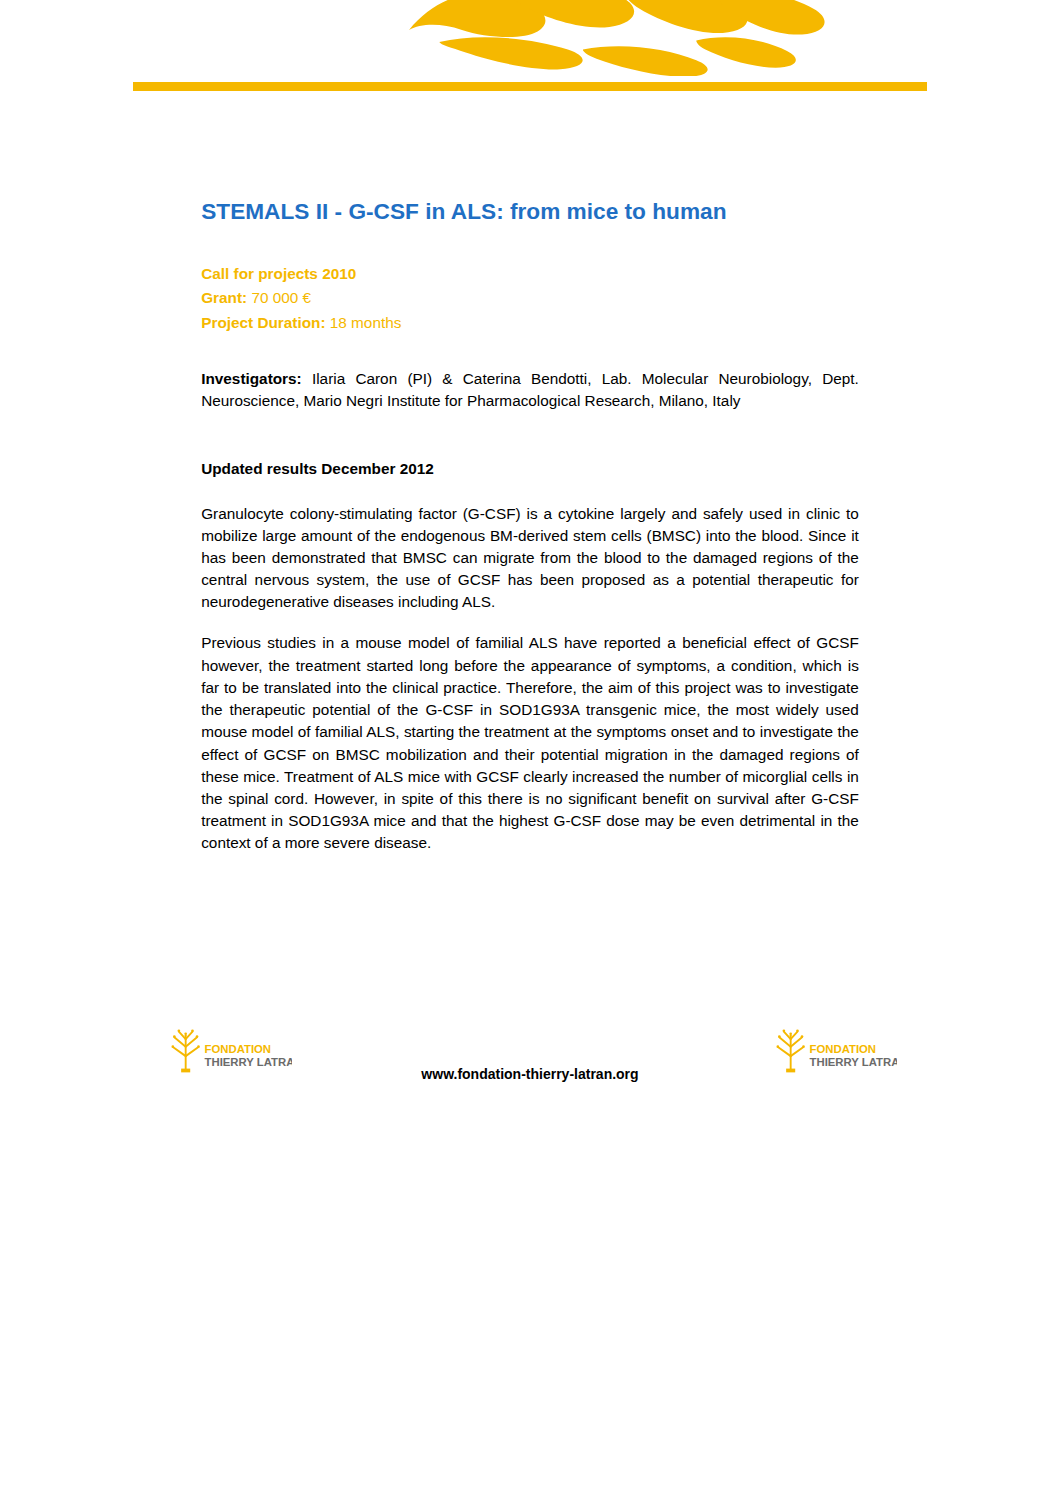STEMALS II - G-CSF in ALS: from mice to human
Call for projects 2010
Grant: 70 000 €
Project Duration: 18 months
Investigators: Ilaria Caron (PI) & Caterina Bendotti, Lab. Molecular Neurobiology, Dept. Neuroscience, Mario Negri Institute for Pharmacological Research, Milano, Italy
Updated results December 2012
Granulocyte colony-stimulating factor (G-CSF) is a cytokine largely and safely used in clinic to mobilize large amount of the endogenous BM-derived stem cells (BMSC) into the blood. Since it has been demonstrated that BMSC can migrate from the blood to the damaged regions of the central nervous system, the use of GCSF has been proposed as a potential therapeutic for neurodegenerative diseases including ALS.
Previous studies in a mouse model of familial ALS have reported a beneficial effect of GCSF however, the treatment started long before the appearance of symptoms, a condition, which is far to be translated into the clinical practice. Therefore, the aim of this project was to investigate the therapeutic potential of the G-CSF in SOD1G93A transgenic mice, the most widely used mouse model of familial ALS, starting the treatment at the symptoms onset and to investigate the effect of GCSF on BMSC mobilization and their potential migration in the damaged regions of these mice. Treatment of ALS mice with GCSF clearly increased the number of micorglial cells in the spinal cord. However, in spite of this there is no significant benefit on survival after G-CSF treatment in SOD1G93A mice and that the highest G-CSF dose may be even detrimental in the context of a more severe disease.
FONDATION THIERRY LATRAN
www.fondation-thierry-latran.org
FONDATION THIERRY LATRAN